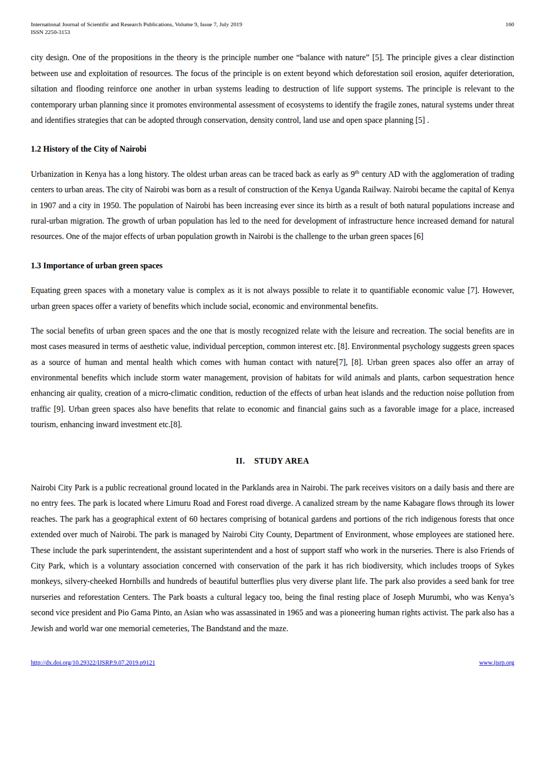International Journal of Scientific and Research Publications, Volume 9, Issue 7, July 2019
ISSN 2250-3153
160
city design. One of the propositions in the theory is the principle number one “balance with nature” [5]. The principle gives a clear distinction between use and exploitation of resources. The focus of the principle is on extent beyond which deforestation soil erosion, aquifer deterioration, siltation and flooding reinforce one another in urban systems leading to destruction of life support systems. The principle is relevant to the contemporary urban planning since it promotes environmental assessment of ecosystems to identify the fragile zones, natural systems under threat and identifies strategies that can be adopted through conservation, density control, land use and open space planning [5] .
1.2 History of the City of Nairobi
Urbanization in Kenya has a long history. The oldest urban areas can be traced back as early as 9th century AD with the agglomeration of trading centers to urban areas. The city of Nairobi was born as a result of construction of the Kenya Uganda Railway. Nairobi became the capital of Kenya in 1907 and a city in 1950. The population of Nairobi has been increasing ever since its birth as a result of both natural populations increase and rural-urban migration. The growth of urban population has led to the need for development of infrastructure hence increased demand for natural resources. One of the major effects of urban population growth in Nairobi is the challenge to the urban green spaces [6]
1.3 Importance of urban green spaces
Equating green spaces with a monetary value is complex as it is not always possible to relate it to quantifiable economic value [7]. However, urban green spaces offer a variety of benefits which include social, economic and environmental benefits.
The social benefits of urban green spaces and the one that is mostly recognized relate with the leisure and recreation. The social benefits are in most cases measured in terms of aesthetic value, individual perception, common interest etc. [8]. Environmental psychology suggests green spaces as a source of human and mental health which comes with human contact with nature[7], [8]. Urban green spaces also offer an array of environmental benefits which include storm water management, provision of habitats for wild animals and plants, carbon sequestration hence enhancing air quality, creation of a micro-climatic condition, reduction of the effects of urban heat islands and the reduction noise pollution from traffic [9]. Urban green spaces also have benefits that relate to economic and financial gains such as a favorable image for a place, increased tourism, enhancing inward investment etc.[8].
II. STUDY AREA
Nairobi City Park is a public recreational ground located in the Parklands area in Nairobi. The park receives visitors on a daily basis and there are no entry fees. The park is located where Limuru Road and Forest road diverge. A canalized stream by the name Kabagare flows through its lower reaches. The park has a geographical extent of 60 hectares comprising of botanical gardens and portions of the rich indigenous forests that once extended over much of Nairobi. The park is managed by Nairobi City County, Department of Environment, whose employees are stationed here. These include the park superintendent, the assistant superintendent and a host of support staff who work in the nurseries. There is also Friends of City Park, which is a voluntary association concerned with conservation of the park it has rich biodiversity, which includes troops of Sykes monkeys, silvery-cheeked Hornbills and hundreds of beautiful butterflies plus very diverse plant life. The park also provides a seed bank for tree nurseries and reforestation Centers. The Park boasts a cultural legacy too, being the final resting place of Joseph Murumbi, who was Kenya’s second vice president and Pio Gama Pinto, an Asian who was assassinated in 1965 and was a pioneering human rights activist. The park also has a Jewish and world war one memorial cemeteries, The Bandstand and the maze.
http://dx.doi.org/10.29322/IJSRP.9.07.2019.p9121
www.ijsrp.org